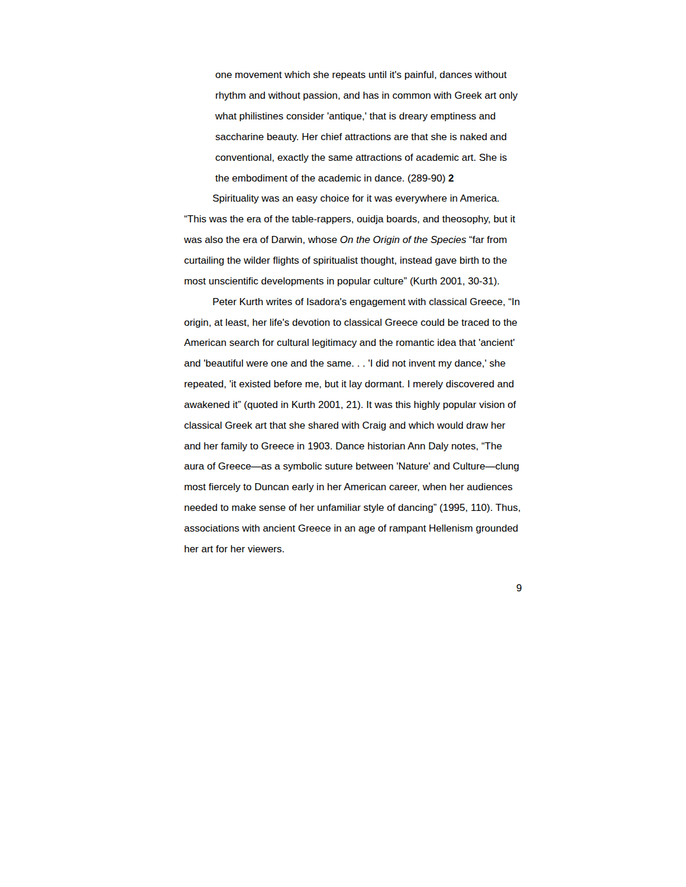one movement which she repeats until it's painful, dances without rhythm and without passion, and has in common with Greek art only what philistines consider 'antique,' that is dreary emptiness and saccharine beauty. Her chief attractions are that she is naked and conventional, exactly the same attractions of academic art. She is the embodiment of the academic in dance. (289-90) 2
Spirituality was an easy choice for it was everywhere in America. “This was the era of the table-rappers, ouidja boards, and theosophy, but it was also the era of Darwin, whose On the Origin of the Species “far from curtailing the wilder flights of spiritualist thought, instead gave birth to the most unscientific developments in popular culture” (Kurth 2001, 30-31).
Peter Kurth writes of Isadora's engagement with classical Greece, “In origin, at least, her life's devotion to classical Greece could be traced to the American search for cultural legitimacy and the romantic idea that 'ancient' and 'beautiful were one and the same. . . 'I did not invent my dance,' she repeated, 'it existed before me, but it lay dormant. I merely discovered and awakened it” (quoted in Kurth 2001, 21). It was this highly popular vision of classical Greek art that she shared with Craig and which would draw her and her family to Greece in 1903. Dance historian Ann Daly notes, “The aura of Greece—as a symbolic suture between 'Nature' and Culture—clung most fiercely to Duncan early in her American career, when her audiences needed to make sense of her unfamiliar style of dancing” (1995, 110). Thus, associations with ancient Greece in an age of rampant Hellenism grounded her art for her viewers.
9